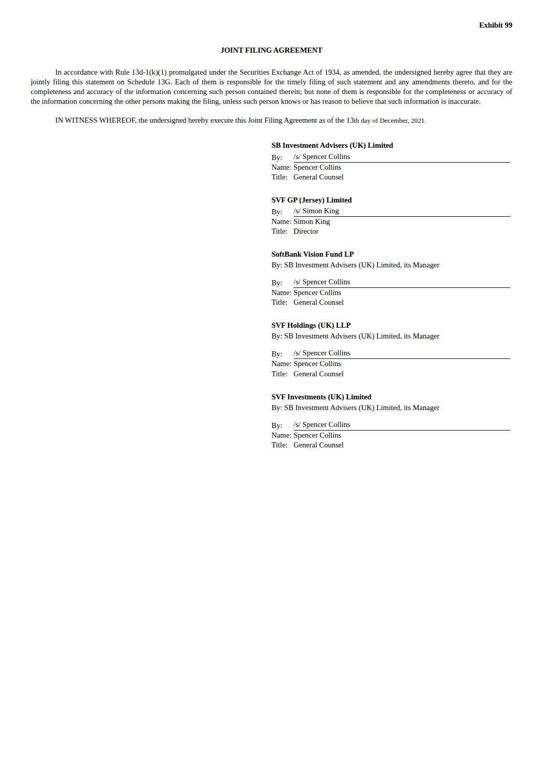Exhibit 99
JOINT FILING AGREEMENT
In accordance with Rule 13d-1(k)(1) promulgated under the Securities Exchange Act of 1934, as amended, the undersigned hereby agree that they are jointly filing this statement on Schedule 13G. Each of them is responsible for the timely filing of such statement and any amendments thereto, and for the completeness and accuracy of the information concerning such person contained therein; but none of them is responsible for the completeness or accuracy of the information concerning the other persons making the filing, unless such person knows or has reason to believe that such information is inaccurate.
IN WITNESS WHEREOF, the undersigned hereby execute this Joint Filing Agreement as of the 13th day of December, 2021.
SB Investment Advisers (UK) Limited
| By: | /s/ Spencer Collins |
| Name: | Spencer Collins |
| Title: | General Counsel |
SVF GP (Jersey) Limited
| By: | /s/ Simon King |
| Name: | Simon King |
| Title: | Director |
SoftBank Vision Fund LP
By: SB Investment Advisers (UK) Limited, its Manager
| By: | /s/ Spencer Collins |
| Name: | Spencer Collins |
| Title: | General Counsel |
SVF Holdings (UK) LLP
By: SB Investment Advisers (UK) Limited, its Manager
| By: | /s/ Spencer Collins |
| Name: | Spencer Collins |
| Title: | General Counsel |
SVF Investments (UK) Limited
By: SB Investment Advisers (UK) Limited, its Manager
| By: | /s/ Spencer Collins |
| Name: | Spencer Collins |
| Title: | General Counsel |